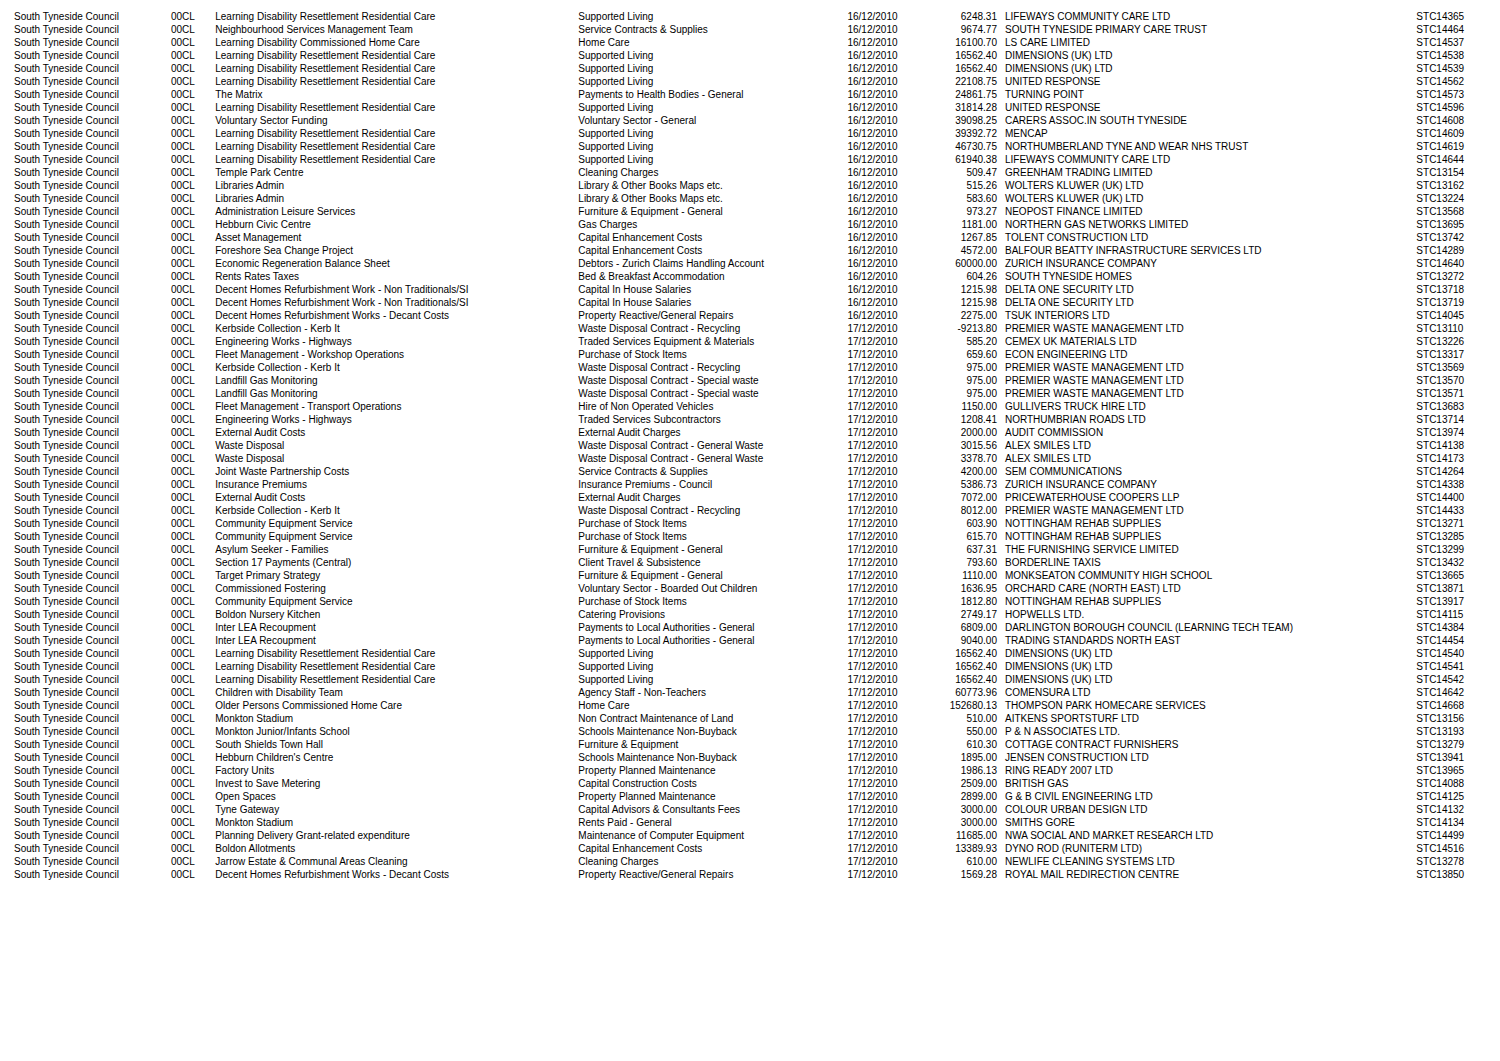| South Tyneside Council | 00CL | Learning Disability Resettlement Residential Care | Supported Living | 16/12/2010 | 6248.31 | LIFEWAYS COMMUNITY CARE LTD | STC14365 |
| South Tyneside Council | 00CL | Neighbourhood Services Management Team | Service Contracts & Supplies | 16/12/2010 | 9674.77 | SOUTH TYNESIDE PRIMARY CARE TRUST | STC14464 |
| South Tyneside Council | 00CL | Learning Disability Commissioned Home Care | Home Care | 16/12/2010 | 16100.70 | LS CARE LIMITED | STC14537 |
| South Tyneside Council | 00CL | Learning Disability Resettlement Residential Care | Supported Living | 16/12/2010 | 16562.40 | DIMENSIONS (UK) LTD | STC14538 |
| South Tyneside Council | 00CL | Learning Disability Resettlement Residential Care | Supported Living | 16/12/2010 | 16562.40 | DIMENSIONS (UK) LTD | STC14539 |
| South Tyneside Council | 00CL | Learning Disability Resettlement Residential Care | Supported Living | 16/12/2010 | 22108.75 | UNITED RESPONSE | STC14562 |
| South Tyneside Council | 00CL | The Matrix | Payments to Health Bodies - General | 16/12/2010 | 24861.75 | TURNING POINT | STC14573 |
| South Tyneside Council | 00CL | Learning Disability Resettlement Residential Care | Supported Living | 16/12/2010 | 31814.28 | UNITED RESPONSE | STC14596 |
| South Tyneside Council | 00CL | Voluntary Sector Funding | Voluntary Sector - General | 16/12/2010 | 39098.25 | CARERS ASSOC.IN SOUTH TYNESIDE | STC14608 |
| South Tyneside Council | 00CL | Learning Disability Resettlement Residential Care | Supported Living | 16/12/2010 | 39392.72 | MENCAP | STC14609 |
| South Tyneside Council | 00CL | Learning Disability Resettlement Residential Care | Supported Living | 16/12/2010 | 46730.75 | NORTHUMBERLAND TYNE AND WEAR NHS TRUST | STC14619 |
| South Tyneside Council | 00CL | Learning Disability Resettlement Residential Care | Supported Living | 16/12/2010 | 61940.38 | LIFEWAYS COMMUNITY CARE LTD | STC14644 |
| South Tyneside Council | 00CL | Temple Park Centre | Cleaning Charges | 16/12/2010 | 509.47 | GREENHAM TRADING LIMITED | STC13154 |
| South Tyneside Council | 00CL | Libraries Admin | Library & Other Books Maps etc. | 16/12/2010 | 515.26 | WOLTERS KLUWER (UK) LTD | STC13162 |
| South Tyneside Council | 00CL | Libraries Admin | Library & Other Books Maps etc. | 16/12/2010 | 583.60 | WOLTERS KLUWER (UK) LTD | STC13224 |
| South Tyneside Council | 00CL | Administration Leisure Services | Furniture & Equipment - General | 16/12/2010 | 973.27 | NEOPOST FINANCE LIMITED | STC13568 |
| South Tyneside Council | 00CL | Hebburn Civic Centre | Gas Charges | 16/12/2010 | 1181.00 | NORTHERN GAS NETWORKS LIMITED | STC13695 |
| South Tyneside Council | 00CL | Asset Management | Capital Enhancement Costs | 16/12/2010 | 1267.85 | TOLENT CONSTRUCTION LTD | STC13742 |
| South Tyneside Council | 00CL | Foreshore Sea Change Project | Capital Enhancement Costs | 16/12/2010 | 4572.00 | BALFOUR BEATTY INFRASTRUCTURE SERVICES LTD | STC14289 |
| South Tyneside Council | 00CL | Economic Regeneration Balance Sheet | Debtors - Zurich Claims Handling Account | 16/12/2010 | 60000.00 | ZURICH INSURANCE COMPANY | STC14640 |
| South Tyneside Council | 00CL | Rents Rates Taxes | Bed & Breakfast Accommodation | 16/12/2010 | 604.26 | SOUTH TYNESIDE HOMES | STC13272 |
| South Tyneside Council | 00CL | Decent Homes Refurbishment Work - Non Traditionals/SI | Capital In House Salaries | 16/12/2010 | 1215.98 | DELTA ONE SECURITY LTD | STC13718 |
| South Tyneside Council | 00CL | Decent Homes Refurbishment Work - Non Traditionals/SI | Capital In House Salaries | 16/12/2010 | 1215.98 | DELTA ONE SECURITY LTD | STC13719 |
| South Tyneside Council | 00CL | Decent Homes Refurbishment Works - Decant Costs | Property Reactive/General Repairs | 16/12/2010 | 2275.00 | TSUK INTERIORS LTD | STC14045 |
| South Tyneside Council | 00CL | Kerbside Collection - Kerb It | Waste Disposal Contract - Recycling | 17/12/2010 | -9213.80 | PREMIER WASTE MANAGEMENT LTD | STC13110 |
| South Tyneside Council | 00CL | Engineering Works - Highways | Traded Services Equipment & Materials | 17/12/2010 | 585.20 | CEMEX UK MATERIALS LTD | STC13226 |
| South Tyneside Council | 00CL | Fleet Management - Workshop Operations | Purchase of Stock Items | 17/12/2010 | 659.60 | ECON ENGINEERING LTD | STC13317 |
| South Tyneside Council | 00CL | Kerbside Collection - Kerb It | Waste Disposal Contract - Recycling | 17/12/2010 | 975.00 | PREMIER WASTE MANAGEMENT LTD | STC13569 |
| South Tyneside Council | 00CL | Landfill Gas Monitoring | Waste Disposal Contract - Special waste | 17/12/2010 | 975.00 | PREMIER WASTE MANAGEMENT LTD | STC13570 |
| South Tyneside Council | 00CL | Landfill Gas Monitoring | Waste Disposal Contract - Special waste | 17/12/2010 | 975.00 | PREMIER WASTE MANAGEMENT LTD | STC13571 |
| South Tyneside Council | 00CL | Fleet Management - Transport Operations | Hire of Non Operated Vehicles | 17/12/2010 | 1150.00 | GULLIVERS TRUCK HIRE LTD | STC13683 |
| South Tyneside Council | 00CL | Engineering Works - Highways | Traded Services Subcontractors | 17/12/2010 | 1208.41 | NORTHUMBRIAN ROADS LTD | STC13714 |
| South Tyneside Council | 00CL | External Audit Costs | External Audit Charges | 17/12/2010 | 2000.00 | AUDIT COMMISSION | STC13974 |
| South Tyneside Council | 00CL | Waste Disposal | Waste Disposal Contract - General Waste | 17/12/2010 | 3015.56 | ALEX SMILES LTD | STC14138 |
| South Tyneside Council | 00CL | Waste Disposal | Waste Disposal Contract - General Waste | 17/12/2010 | 3378.70 | ALEX SMILES LTD | STC14173 |
| South Tyneside Council | 00CL | Joint Waste Partnership Costs | Service Contracts & Supplies | 17/12/2010 | 4200.00 | SEM COMMUNICATIONS | STC14264 |
| South Tyneside Council | 00CL | Insurance Premiums | Insurance Premiums - Council | 17/12/2010 | 5386.73 | ZURICH INSURANCE COMPANY | STC14338 |
| South Tyneside Council | 00CL | External Audit Costs | External Audit Charges | 17/12/2010 | 7072.00 | PRICEWATERHOUSE COOPERS LLP | STC14400 |
| South Tyneside Council | 00CL | Kerbside Collection - Kerb It | Waste Disposal Contract - Recycling | 17/12/2010 | 8012.00 | PREMIER WASTE MANAGEMENT LTD | STC14433 |
| South Tyneside Council | 00CL | Community Equipment Service | Purchase of Stock Items | 17/12/2010 | 603.90 | NOTTINGHAM REHAB SUPPLIES | STC13271 |
| South Tyneside Council | 00CL | Community Equipment Service | Purchase of Stock Items | 17/12/2010 | 615.70 | NOTTINGHAM REHAB SUPPLIES | STC13285 |
| South Tyneside Council | 00CL | Asylum Seeker - Families | Furniture & Equipment - General | 17/12/2010 | 637.31 | THE FURNISHING SERVICE LIMITED | STC13299 |
| South Tyneside Council | 00CL | Section 17 Payments (Central) | Client Travel & Subsistence | 17/12/2010 | 793.60 | BORDERLINE TAXIS | STC13432 |
| South Tyneside Council | 00CL | Target Primary Strategy | Furniture & Equipment - General | 17/12/2010 | 1110.00 | MONKSEATON COMMUNITY HIGH SCHOOL | STC13665 |
| South Tyneside Council | 00CL | Commissioned Fostering | Voluntary Sector - Boarded Out Children | 17/12/2010 | 1636.95 | ORCHARD CARE (NORTH EAST) LTD | STC13871 |
| South Tyneside Council | 00CL | Community Equipment Service | Purchase of Stock Items | 17/12/2010 | 1812.80 | NOTTINGHAM REHAB SUPPLIES | STC13917 |
| South Tyneside Council | 00CL | Boldon Nursery Kitchen | Catering Provisions | 17/12/2010 | 2749.17 | HOPWELLS LTD. | STC14115 |
| South Tyneside Council | 00CL | Inter LEA Recoupment | Payments to Local Authorities - General | 17/12/2010 | 6809.00 | DARLINGTON BOROUGH COUNCIL (LEARNING TECH TEAM) | STC14384 |
| South Tyneside Council | 00CL | Inter LEA Recoupment | Payments to Local Authorities - General | 17/12/2010 | 9040.00 | TRADING STANDARDS NORTH EAST | STC14454 |
| South Tyneside Council | 00CL | Learning Disability Resettlement Residential Care | Supported Living | 17/12/2010 | 16562.40 | DIMENSIONS (UK) LTD | STC14540 |
| South Tyneside Council | 00CL | Learning Disability Resettlement Residential Care | Supported Living | 17/12/2010 | 16562.40 | DIMENSIONS (UK) LTD | STC14541 |
| South Tyneside Council | 00CL | Learning Disability Resettlement Residential Care | Supported Living | 17/12/2010 | 16562.40 | DIMENSIONS (UK) LTD | STC14542 |
| South Tyneside Council | 00CL | Children with Disability Team | Agency Staff - Non-Teachers | 17/12/2010 | 60773.96 | COMENSURA LTD | STC14642 |
| South Tyneside Council | 00CL | Older Persons Commissioned Home Care | Home Care | 17/12/2010 | 152680.13 | THOMPSON PARK HOMECARE SERVICES | STC14668 |
| South Tyneside Council | 00CL | Monkton Stadium | Non Contract Maintenance of Land | 17/12/2010 | 510.00 | AITKENS SPORTSTURF LTD | STC13156 |
| South Tyneside Council | 00CL | Monkton Junior/Infants School | Schools Maintenance Non-Buyback | 17/12/2010 | 550.00 | P & N ASSOCIATES LTD. | STC13193 |
| South Tyneside Council | 00CL | South Shields Town Hall | Furniture & Equipment | 17/12/2010 | 610.30 | COTTAGE CONTRACT FURNISHERS | STC13279 |
| South Tyneside Council | 00CL | Hebburn Children's Centre | Schools Maintenance Non-Buyback | 17/12/2010 | 1895.00 | JENSEN CONSTRUCTION LTD | STC13941 |
| South Tyneside Council | 00CL | Factory Units | Property Planned Maintenance | 17/12/2010 | 1986.13 | RING READY 2007 LTD | STC13965 |
| South Tyneside Council | 00CL | Invest to Save Metering | Capital Construction Costs | 17/12/2010 | 2509.00 | BRITISH GAS | STC14088 |
| South Tyneside Council | 00CL | Open Spaces | Property Planned Maintenance | 17/12/2010 | 2899.00 | G & B CIVIL ENGINEERING LTD | STC14125 |
| South Tyneside Council | 00CL | Tyne Gateway | Capital Advisors & Consultants Fees | 17/12/2010 | 3000.00 | COLOUR URBAN DESIGN LTD | STC14132 |
| South Tyneside Council | 00CL | Monkton Stadium | Rents Paid - General | 17/12/2010 | 3000.00 | SMITHS GORE | STC14134 |
| South Tyneside Council | 00CL | Planning Delivery Grant-related expenditure | Maintenance of Computer Equipment | 17/12/2010 | 11685.00 | NWA SOCIAL AND MARKET RESEARCH LTD | STC14499 |
| South Tyneside Council | 00CL | Boldon Allotments | Capital Enhancement Costs | 17/12/2010 | 13389.93 | DYNO ROD (RUNITERM LTD) | STC14516 |
| South Tyneside Council | 00CL | Jarrow Estate & Communal Areas Cleaning | Cleaning Charges | 17/12/2010 | 610.00 | NEWLIFE CLEANING SYSTEMS LTD | STC13278 |
| South Tyneside Council | 00CL | Decent Homes Refurbishment Works - Decant Costs | Property Reactive/General Repairs | 17/12/2010 | 1569.28 | ROYAL MAIL REDIRECTION CENTRE | STC13850 |